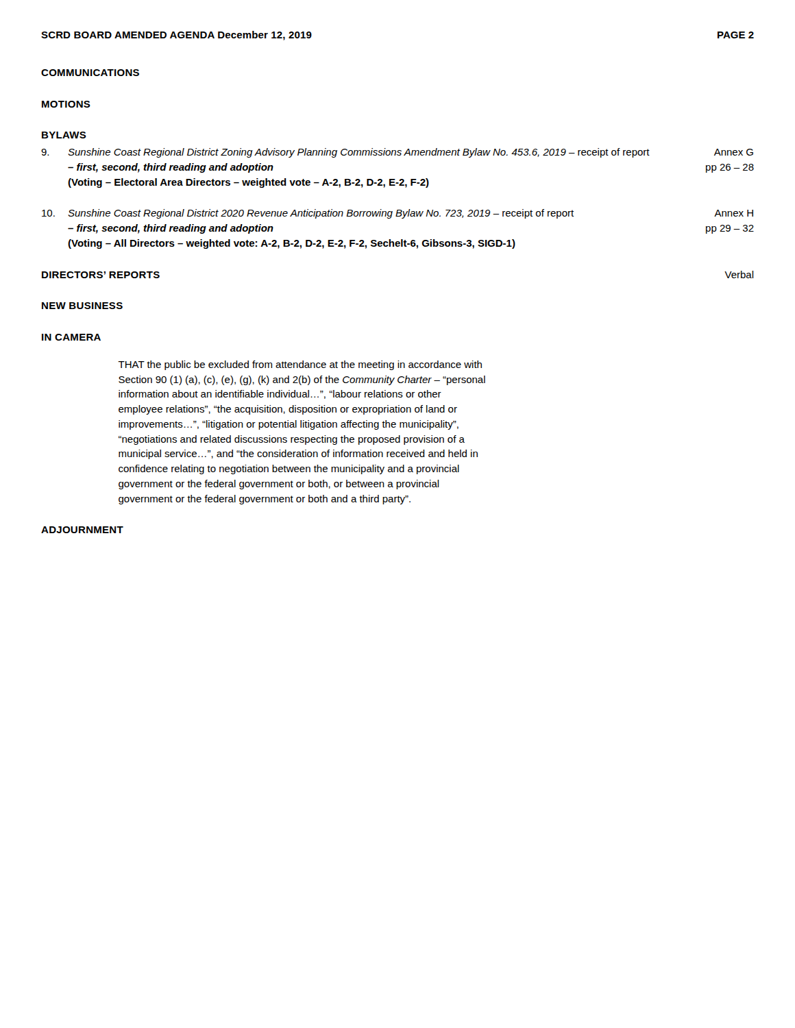SCRD BOARD AMENDED AGENDA December 12, 2019 PAGE 2
COMMUNICATIONS
MOTIONS
BYLAWS
9.
Sunshine Coast Regional District Zoning Advisory Planning Commissions Amendment Bylaw No. 453.6, 2019 – receipt of report
– first, second, third reading and adoption
(Voting – Electoral Area Directors – weighted vote – A-2, B-2, D-2, E-2, F-2)
Annex G
pp 26 – 28
10.
Sunshine Coast Regional District 2020 Revenue Anticipation Borrowing Bylaw No. 723, 2019 – receipt of report
– first, second, third reading and adoption
(Voting – All Directors – weighted vote: A-2, B-2, D-2, E-2, F-2, Sechelt-6, Gibsons-3, SIGD-1)
Annex H
pp 29 – 32
DIRECTORS’ REPORTS
Verbal
NEW BUSINESS
IN CAMERA
THAT the public be excluded from attendance at the meeting in accordance with Section 90 (1) (a), (c), (e), (g), (k) and 2(b) of the Community Charter – “personal information about an identifiable individual…”, “labour relations or other employee relations”, “the acquisition, disposition or expropriation of land or improvements…”, “litigation or potential litigation affecting the municipality”, “negotiations and related discussions respecting the proposed provision of a municipal service…”, and “the consideration of information received and held in confidence relating to negotiation between the municipality and a provincial government or the federal government or both, or between a provincial government or the federal government or both and a third party”.
ADJOURNMENT